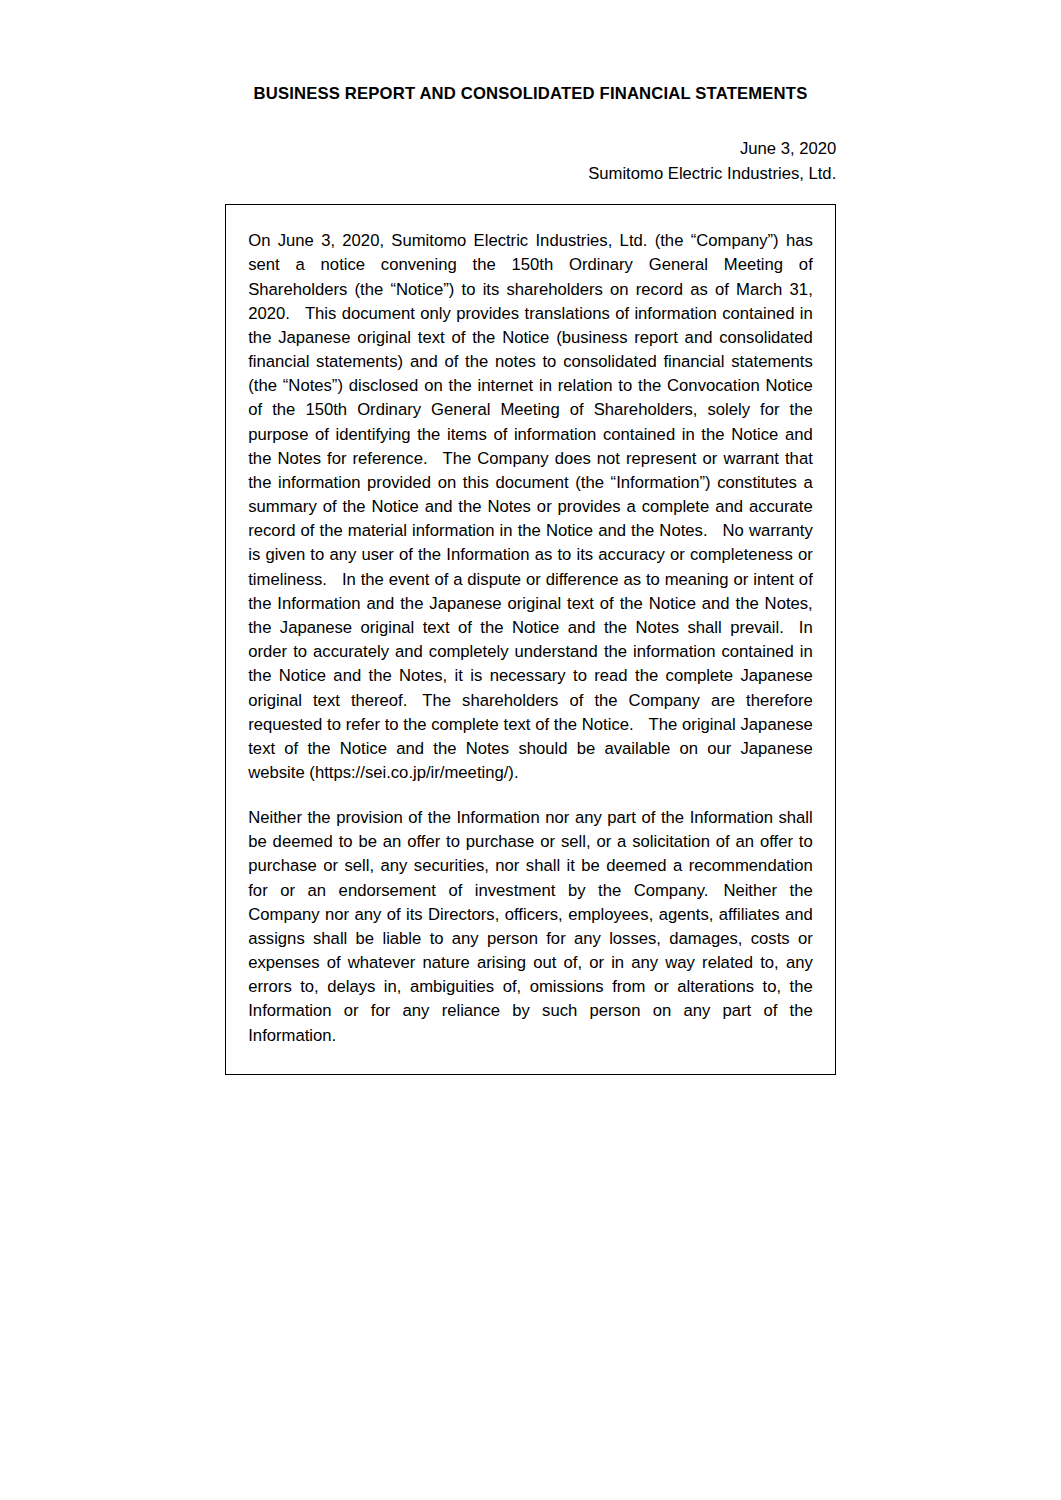BUSINESS REPORT AND CONSOLIDATED FINANCIAL STATEMENTS
June 3, 2020
Sumitomo Electric Industries, Ltd.
On June 3, 2020, Sumitomo Electric Industries, Ltd. (the “Company”) has sent a notice convening the 150th Ordinary General Meeting of Shareholders (the “Notice”) to its shareholders on record as of March 31, 2020. This document only provides translations of information contained in the Japanese original text of the Notice (business report and consolidated financial statements) and of the notes to consolidated financial statements (the “Notes”) disclosed on the internet in relation to the Convocation Notice of the 150th Ordinary General Meeting of Shareholders, solely for the purpose of identifying the items of information contained in the Notice and the Notes for reference. The Company does not represent or warrant that the information provided on this document (the “Information”) constitutes a summary of the Notice and the Notes or provides a complete and accurate record of the material information in the Notice and the Notes. No warranty is given to any user of the Information as to its accuracy or completeness or timeliness. In the event of a dispute or difference as to meaning or intent of the Information and the Japanese original text of the Notice and the Notes, the Japanese original text of the Notice and the Notes shall prevail. In order to accurately and completely understand the information contained in the Notice and the Notes, it is necessary to read the complete Japanese original text thereof. The shareholders of the Company are therefore requested to refer to the complete text of the Notice. The original Japanese text of the Notice and the Notes should be available on our Japanese website (https://sei.co.jp/ir/meeting/).
Neither the provision of the Information nor any part of the Information shall be deemed to be an offer to purchase or sell, or a solicitation of an offer to purchase or sell, any securities, nor shall it be deemed a recommendation for or an endorsement of investment by the Company. Neither the Company nor any of its Directors, officers, employees, agents, affiliates and assigns shall be liable to any person for any losses, damages, costs or expenses of whatever nature arising out of, or in any way related to, any errors to, delays in, ambiguities of, omissions from or alterations to, the Information or for any reliance by such person on any part of the Information.